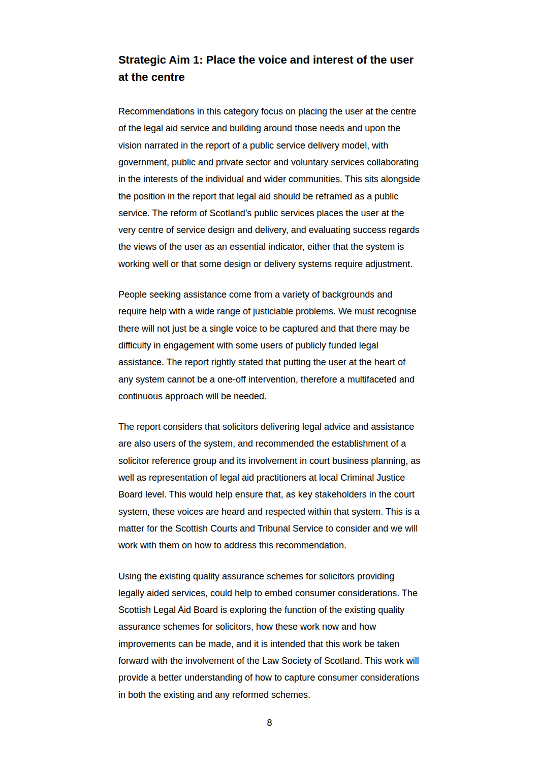Strategic Aim 1: Place the voice and interest of the user at the centre
Recommendations in this category focus on placing the user at the centre of the legal aid service and building around those needs and upon the vision narrated in the report of a public service delivery model, with government, public and private sector and voluntary services collaborating in the interests of the individual and wider communities. This sits alongside the position in the report that legal aid should be reframed as a public service. The reform of Scotland’s public services places the user at the very centre of service design and delivery, and evaluating success regards the views of the user as an essential indicator, either that the system is working well or that some design or delivery systems require adjustment.
People seeking assistance come from a variety of backgrounds and require help with a wide range of justiciable problems. We must recognise there will not just be a single voice to be captured and that there may be difficulty in engagement with some users of publicly funded legal assistance. The report rightly stated that putting the user at the heart of any system cannot be a one-off intervention, therefore a multifaceted and continuous approach will be needed.
The report considers that solicitors delivering legal advice and assistance are also users of the system, and recommended the establishment of a solicitor reference group and its involvement in court business planning, as well as representation of legal aid practitioners at local Criminal Justice Board level. This would help ensure that, as key stakeholders in the court system, these voices are heard and respected within that system. This is a matter for the Scottish Courts and Tribunal Service to consider and we will work with them on how to address this recommendation.
Using the existing quality assurance schemes for solicitors providing legally aided services, could help to embed consumer considerations. The Scottish Legal Aid Board is exploring the function of the existing quality assurance schemes for solicitors, how these work now and how improvements can be made, and it is intended that this work be taken forward with the involvement of the Law Society of Scotland. This work will provide a better understanding of how to capture consumer considerations in both the existing and any reformed schemes.
8